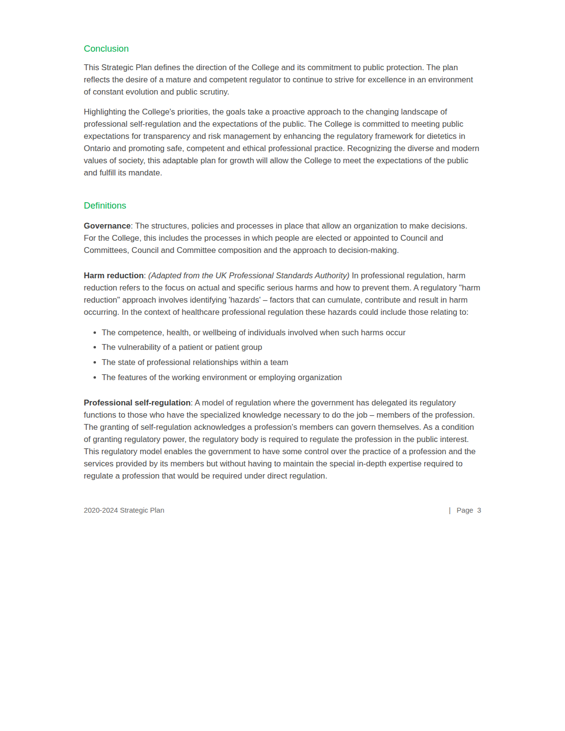Conclusion
This Strategic Plan defines the direction of the College and its commitment to public protection. The plan reflects the desire of a mature and competent regulator to continue to strive for excellence in an environment of constant evolution and public scrutiny.
Highlighting the College's priorities, the goals take a proactive approach to the changing landscape of professional self-regulation and the expectations of the public. The College is committed to meeting public expectations for transparency and risk management by enhancing the regulatory framework for dietetics in Ontario and promoting safe, competent and ethical professional practice. Recognizing the diverse and modern values of society, this adaptable plan for growth will allow the College to meet the expectations of the public and fulfill its mandate.
Definitions
Governance: The structures, policies and processes in place that allow an organization to make decisions. For the College, this includes the processes in which people are elected or appointed to Council and Committees, Council and Committee composition and the approach to decision-making.
Harm reduction: (Adapted from the UK Professional Standards Authority) In professional regulation, harm reduction refers to the focus on actual and specific serious harms and how to prevent them. A regulatory "harm reduction" approach involves identifying 'hazards' – factors that can cumulate, contribute and result in harm occurring. In the context of healthcare professional regulation these hazards could include those relating to:
The competence, health, or wellbeing of individuals involved when such harms occur
The vulnerability of a patient or patient group
The state of professional relationships within a team
The features of the working environment or employing organization
Professional self-regulation: A model of regulation where the government has delegated its regulatory functions to those who have the specialized knowledge necessary to do the job – members of the profession. The granting of self-regulation acknowledges a profession's members can govern themselves. As a condition of granting regulatory power, the regulatory body is required to regulate the profession in the public interest. This regulatory model enables the government to have some control over the practice of a profession and the services provided by its members but without having to maintain the special in-depth expertise required to regulate a profession that would be required under direct regulation.
2020-2024 Strategic Plan | Page 3